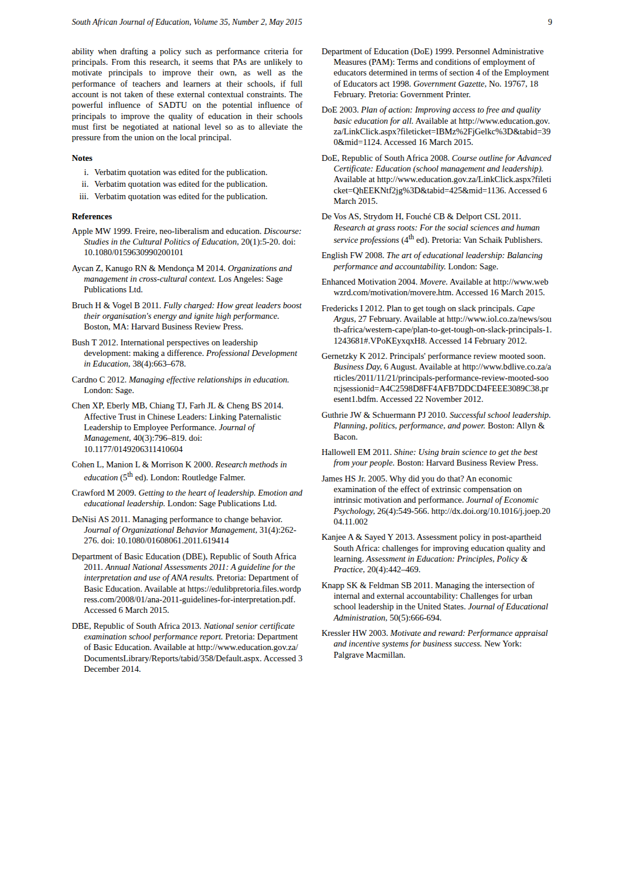South African Journal of Education, Volume 35, Number 2, May 2015 9
ability when drafting a policy such as performance criteria for principals. From this research, it seems that PAs are unlikely to motivate principals to improve their own, as well as the performance of teachers and learners at their schools, if full account is not taken of these external contextual constraints. The powerful influence of SADTU on the potential influence of principals to improve the quality of education in their schools must first be negotiated at national level so as to alleviate the pressure from the union on the local principal.
Notes
Verbatim quotation was edited for the publication.
Verbatim quotation was edited for the publication.
Verbatim quotation was edited for the publication.
References
Apple MW 1999. Freire, neo-liberalism and education. Discourse: Studies in the Cultural Politics of Education, 20(1):5-20. doi: 10.1080/0159630990200101
Aycan Z, Kanugo RN & Mendonça M 2014. Organizations and management in cross-cultural context. Los Angeles: Sage Publications Ltd.
Bruch H & Vogel B 2011. Fully charged: How great leaders boost their organisation's energy and ignite high performance. Boston, MA: Harvard Business Review Press.
Bush T 2012. International perspectives on leadership development: making a difference. Professional Development in Education, 38(4):663–678.
Cardno C 2012. Managing effective relationships in education. London: Sage.
Chen XP, Eberly MB, Chiang TJ, Farh JL & Cheng BS 2014. Affective Trust in Chinese Leaders: Linking Paternalistic Leadership to Employee Performance. Journal of Management, 40(3):796–819. doi: 10.1177/0149206311410604
Cohen L, Manion L & Morrison K 2000. Research methods in education (5th ed). London: Routledge Falmer.
Crawford M 2009. Getting to the heart of leadership. Emotion and educational leadership. London: Sage Publications Ltd.
DeNisi AS 2011. Managing performance to change behavior. Journal of Organizational Behavior Management, 31(4):262-276. doi: 10.1080/01608061.2011.619414
Department of Basic Education (DBE), Republic of South Africa 2011. Annual National Assessments 2011: A guideline for the interpretation and use of ANA results. Pretoria: Department of Basic Education. Available at https://edulibpretoria.files.wordpress.com/2008/01/ana-2011-guidelines-for-interpretation.pdf. Accessed 6 March 2015.
DBE, Republic of South Africa 2013. National senior certificate examination school performance report. Pretoria: Department of Basic Education. Available at http://www.education.gov.za/DocumentsLibrary/Reports/tabid/358/Default.aspx. Accessed 3 December 2014.
Department of Education (DoE) 1999. Personnel Administrative Measures (PAM): Terms and conditions of employment of educators determined in terms of section 4 of the Employment of Educators act 1998. Government Gazette, No. 19767, 18 February. Pretoria: Government Printer.
DoE 2003. Plan of action: Improving access to free and quality basic education for all. Available at http://www.education.gov.za/LinkClick.aspx?fileticket=IBMz%2FjGelkc%3D&tabid=390&mid=1124. Accessed 16 March 2015.
DoE, Republic of South Africa 2008. Course outline for Advanced Certificate: Education (school management and leadership). Available at http://www.education.gov.za/LinkClick.aspx?fileticket=QhEEKNtf2jg%3D&tabid=425&mid=1136. Accessed 6 March 2015.
De Vos AS, Strydom H, Fouché CB & Delport CSL 2011. Research at grass roots: For the social sciences and human service professions (4th ed). Pretoria: Van Schaik Publishers.
English FW 2008. The art of educational leadership: Balancing performance and accountability. London: Sage.
Enhanced Motivation 2004. Movere. Available at http://www.webwzrd.com/motivation/movere.htm. Accessed 16 March 2015.
Fredericks I 2012. Plan to get tough on slack principals. Cape Argus, 27 February. Available at http://www.iol.co.za/news/south-africa/western-cape/plan-to-get-tough-on-slack-principals-1.1243681#.VPoKEyxqxH8. Accessed 14 February 2012.
Gernetzky K 2012. Principals' performance review mooted soon. Business Day, 6 August. Available at http://www.bdlive.co.za/articles/2011/11/21/principals-performance-review-mooted-soon;jsessionid=A4C2598D8FF4AFB7DDCD4FEEE3089C38.present1.bdfm. Accessed 22 November 2012.
Guthrie JW & Schuermann PJ 2010. Successful school leadership. Planning, politics, performance, and power. Boston: Allyn & Bacon.
Hallowell EM 2011. Shine: Using brain science to get the best from your people. Boston: Harvard Business Review Press.
James HS Jr. 2005. Why did you do that? An economic examination of the effect of extrinsic compensation on intrinsic motivation and performance. Journal of Economic Psychology, 26(4):549-566. http://dx.doi.org/10.1016/j.joep.2004.11.002
Kanjee A & Sayed Y 2013. Assessment policy in post-apartheid South Africa: challenges for improving education quality and learning. Assessment in Education: Principles, Policy & Practice, 20(4):442–469.
Knapp SK & Feldman SB 2011. Managing the intersection of internal and external accountability: Challenges for urban school leadership in the United States. Journal of Educational Administration, 50(5):666-694.
Kressler HW 2003. Motivate and reward: Performance appraisal and incentive systems for business success. New York: Palgrave Macmillan.